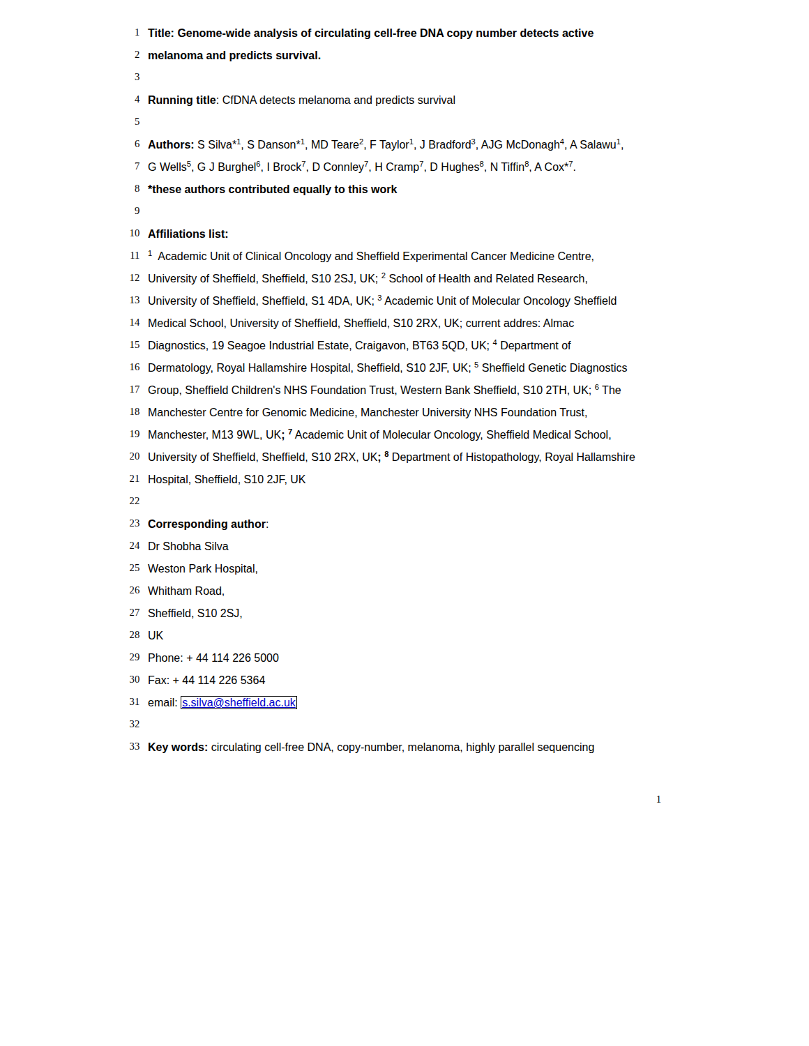1 Title: Genome-wide analysis of circulating cell-free DNA copy number detects active
2 melanoma and predicts survival.
3
4 Running title: CfDNA detects melanoma and predicts survival
5
6 Authors: S Silva*1, S Danson*1, MD Teare2, F Taylor1, J Bradford3, AJG McDonagh4, A Salawu1,
7 G Wells5, G J Burghel6, I Brock7, D Connley7, H Cramp7, D Hughes8, N Tiffin8, A Cox*7.
8*these authors contributed equally to this work
9
10 Affiliations list:
111 Academic Unit of Clinical Oncology and Sheffield Experimental Cancer Medicine Centre,
12 University of Sheffield, Sheffield, S10 2SJ, UK; 2 School of Health and Related Research,
13 University of Sheffield, Sheffield, S1 4DA, UK; 3 Academic Unit of Molecular Oncology Sheffield
14 Medical School, University of Sheffield, Sheffield, S10 2RX, UK; current addres: Almac
15 Diagnostics, 19 Seagoe Industrial Estate, Craigavon, BT63 5QD, UK; 4 Department of
16 Dermatology, Royal Hallamshire Hospital, Sheffield, S10 2JF, UK; 5 Sheffield Genetic Diagnostics
17 Group, Sheffield Children's NHS Foundation Trust, Western Bank Sheffield, S10 2TH, UK; 6 The
18 Manchester Centre for Genomic Medicine, Manchester University NHS Foundation Trust,
19 Manchester, M13 9WL, UK; 7 Academic Unit of Molecular Oncology, Sheffield Medical School,
20 University of Sheffield, Sheffield, S10 2RX, UK; 8 Department of Histopathology, Royal Hallamshire
21 Hospital, Sheffield, S10 2JF, UK
22
23 Corresponding author:
24 Dr Shobha Silva
25 Weston Park Hospital,
26 Whitham Road,
27 Sheffield, S10 2SJ,
28 UK
29 Phone: + 44 114 226 5000
30 Fax: + 44 114 226 5364
31email: s.silva@sheffield.ac.uk
32
33 Key words: circulating cell-free DNA, copy-number, melanoma, highly parallel sequencing
1